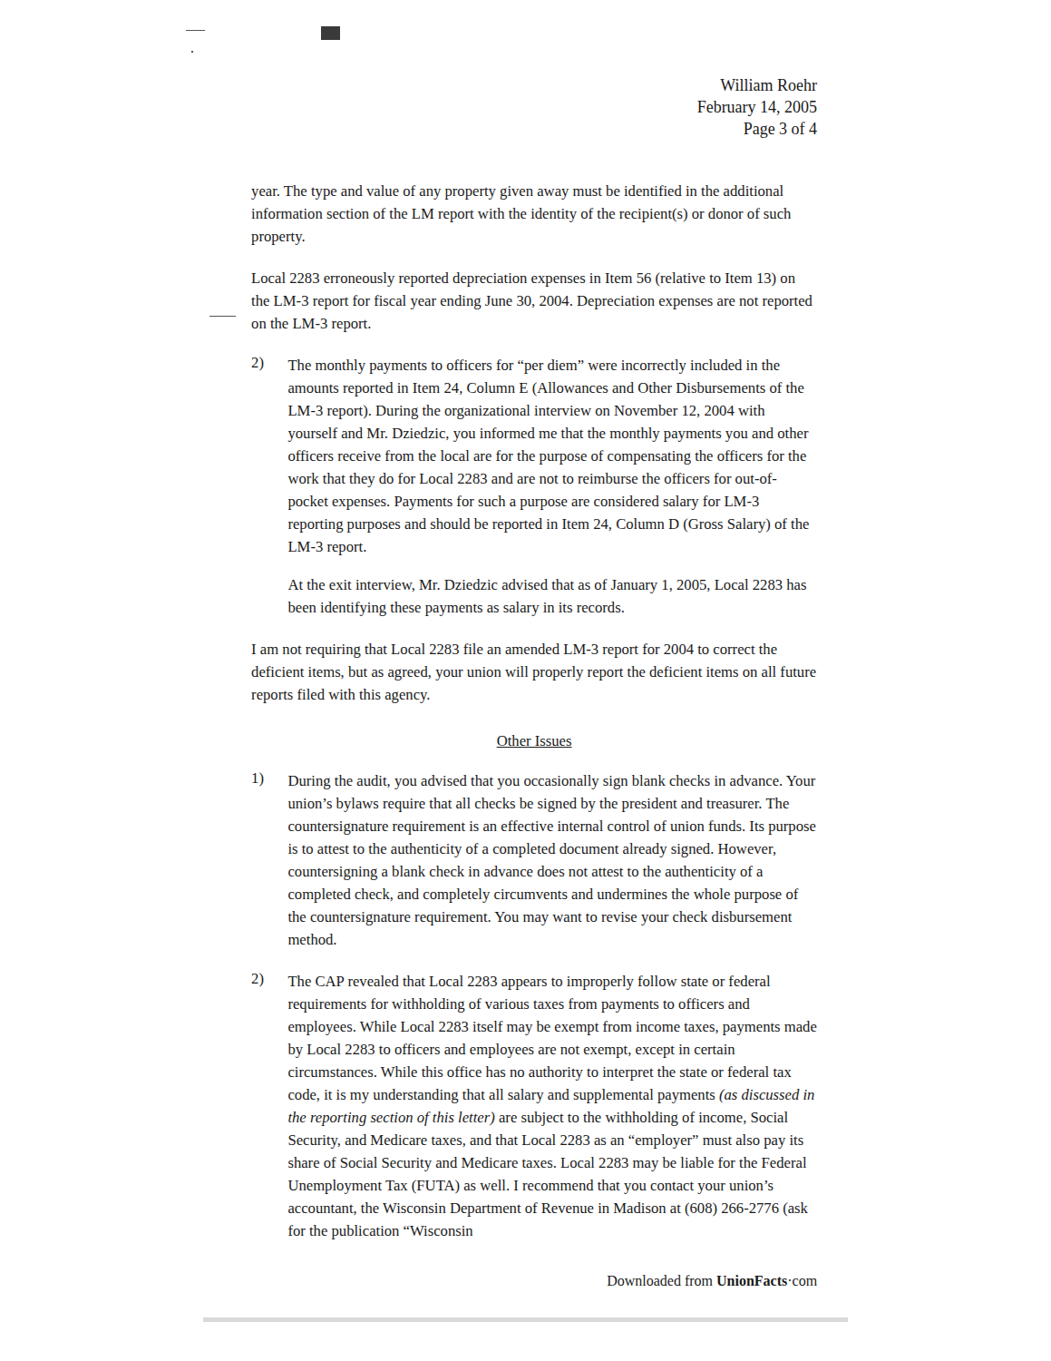William Roehr
February 14, 2005
Page 3 of 4
year. The type and value of any property given away must be identified in the additional information section of the LM report with the identity of the recipient(s) or donor of such property.
Local 2283 erroneously reported depreciation expenses in Item 56 (relative to Item 13) on the LM-3 report for fiscal year ending June 30, 2004. Depreciation expenses are not reported on the LM-3 report.
2)
The monthly payments to officers for “per diem” were incorrectly included in the amounts reported in Item 24, Column E (Allowances and Other Disbursements of the LM-3 report). During the organizational interview on November 12, 2004 with yourself and Mr. Dziedzic, you informed me that the monthly payments you and other officers receive from the local are for the purpose of compensating the officers for the work that they do for Local 2283 and are not to reimburse the officers for out-of-pocket expenses. Payments for such a purpose are considered salary for LM-3 reporting purposes and should be reported in Item 24, Column D (Gross Salary) of the LM-3 report.
At the exit interview, Mr. Dziedzic advised that as of January 1, 2005, Local 2283 has been identifying these payments as salary in its records.
I am not requiring that Local 2283 file an amended LM-3 report for 2004 to correct the deficient items, but as agreed, your union will properly report the deficient items on all future reports filed with this agency.
Other Issues
1)
During the audit, you advised that you occasionally sign blank checks in advance. Your union’s bylaws require that all checks be signed by the president and treasurer. The countersignature requirement is an effective internal control of union funds. Its purpose is to attest to the authenticity of a completed document already signed. However, countersigning a blank check in advance does not attest to the authenticity of a completed check, and completely circumvents and undermines the whole purpose of the countersignature requirement. You may want to revise your check disbursement method.
2)
The CAP revealed that Local 2283 appears to improperly follow state or federal requirements for withholding of various taxes from payments to officers and employees. While Local 2283 itself may be exempt from income taxes, payments made by Local 2283 to officers and employees are not exempt, except in certain circumstances. While this office has no authority to interpret the state or federal tax code, it is my understanding that all salary and supplemental payments (as discussed in the reporting section of this letter) are subject to the withholding of income, Social Security, and Medicare taxes, and that Local 2283 as an “employer” must also pay its share of Social Security and Medicare taxes. Local 2283 may be liable for the Federal Unemployment Tax (FUTA) as well. I recommend that you contact your union’s accountant, the Wisconsin Department of Revenue in Madison at (608) 266-2776 (ask for the publication “Wisconsin
Downloaded from UnionFacts·com